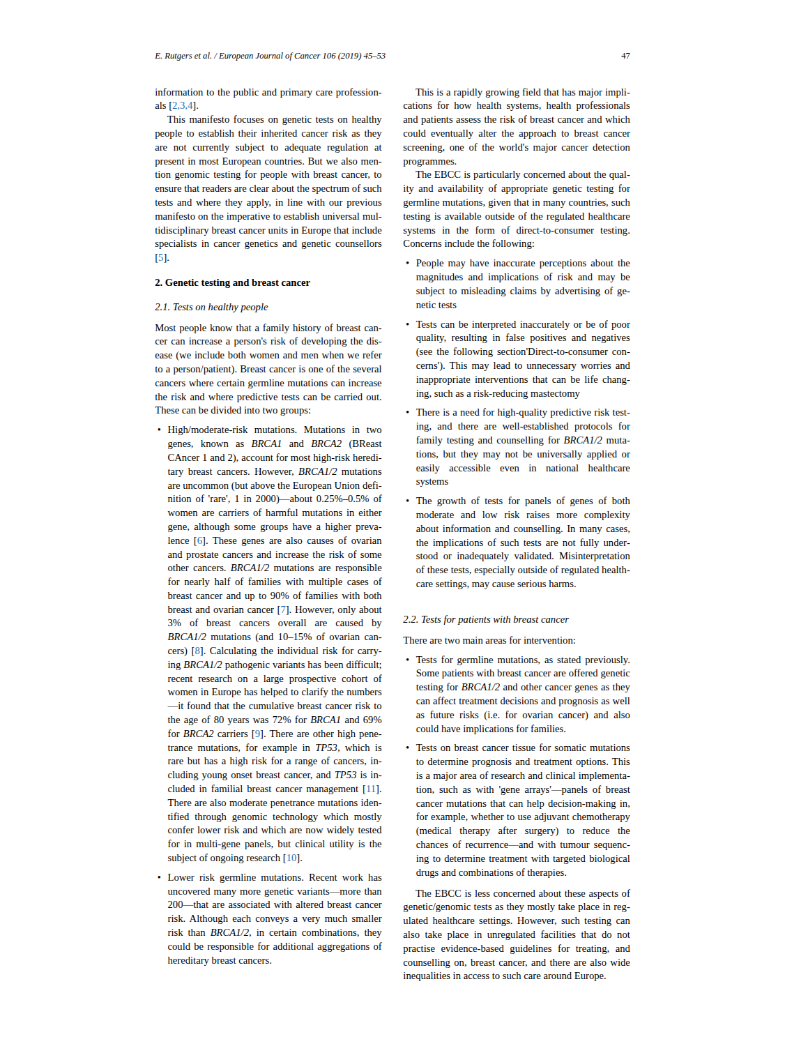E. Rutgers et al. / European Journal of Cancer 106 (2019) 45–53 47
information to the public and primary care professionals [2,3,4].
This manifesto focuses on genetic tests on healthy people to establish their inherited cancer risk as they are not currently subject to adequate regulation at present in most European countries. But we also mention genomic testing for people with breast cancer, to ensure that readers are clear about the spectrum of such tests and where they apply, in line with our previous manifesto on the imperative to establish universal multidisciplinary breast cancer units in Europe that include specialists in cancer genetics and genetic counsellors [5].
2. Genetic testing and breast cancer
2.1. Tests on healthy people
Most people know that a family history of breast cancer can increase a person's risk of developing the disease (we include both women and men when we refer to a person/patient). Breast cancer is one of the several cancers where certain germline mutations can increase the risk and where predictive tests can be carried out. These can be divided into two groups:
High/moderate-risk mutations. Mutations in two genes, known as BRCA1 and BRCA2 (BReast CAncer 1 and 2), account for most high-risk hereditary breast cancers. However, BRCA1/2 mutations are uncommon (but above the European Union definition of 'rare', 1 in 2000)—about 0.25%–0.5% of women are carriers of harmful mutations in either gene, although some groups have a higher prevalence [6]. These genes are also causes of ovarian and prostate cancers and increase the risk of some other cancers. BRCA1/2 mutations are responsible for nearly half of families with multiple cases of breast cancer and up to 90% of families with both breast and ovarian cancer [7]. However, only about 3% of breast cancers overall are caused by BRCA1/2 mutations (and 10–15% of ovarian cancers) [8]. Calculating the individual risk for carrying BRCA1/2 pathogenic variants has been difficult; recent research on a large prospective cohort of women in Europe has helped to clarify the numbers—it found that the cumulative breast cancer risk to the age of 80 years was 72% for BRCA1 and 69% for BRCA2 carriers [9]. There are other high penetrance mutations, for example in TP53, which is rare but has a high risk for a range of cancers, including young onset breast cancer, and TP53 is included in familial breast cancer management [11]. There are also moderate penetrance mutations identified through genomic technology which mostly confer lower risk and which are now widely tested for in multi-gene panels, but clinical utility is the subject of ongoing research [10].
Lower risk germline mutations. Recent work has uncovered many more genetic variants—more than 200—that are associated with altered breast cancer risk. Although each conveys a very much smaller risk than BRCA1/2, in certain combinations, they could be responsible for additional aggregations of hereditary breast cancers.
This is a rapidly growing field that has major implications for how health systems, health professionals and patients assess the risk of breast cancer and which could eventually alter the approach to breast cancer screening, one of the world's major cancer detection programmes.
The EBCC is particularly concerned about the quality and availability of appropriate genetic testing for germline mutations, given that in many countries, such testing is available outside of the regulated healthcare systems in the form of direct-to-consumer testing. Concerns include the following:
People may have inaccurate perceptions about the magnitudes and implications of risk and may be subject to misleading claims by advertising of genetic tests
Tests can be interpreted inaccurately or be of poor quality, resulting in false positives and negatives (see the following section'Direct-to-consumer concerns'). This may lead to unnecessary worries and inappropriate interventions that can be life changing, such as a risk-reducing mastectomy
There is a need for high-quality predictive risk testing, and there are well-established protocols for family testing and counselling for BRCA1/2 mutations, but they may not be universally applied or easily accessible even in national healthcare systems
The growth of tests for panels of genes of both moderate and low risk raises more complexity about information and counselling. In many cases, the implications of such tests are not fully understood or inadequately validated. Misinterpretation of these tests, especially outside of regulated healthcare settings, may cause serious harms.
2.2. Tests for patients with breast cancer
There are two main areas for intervention:
Tests for germline mutations, as stated previously. Some patients with breast cancer are offered genetic testing for BRCA1/2 and other cancer genes as they can affect treatment decisions and prognosis as well as future risks (i.e. for ovarian cancer) and also could have implications for families.
Tests on breast cancer tissue for somatic mutations to determine prognosis and treatment options. This is a major area of research and clinical implementation, such as with 'gene arrays'—panels of breast cancer mutations that can help decision-making in, for example, whether to use adjuvant chemotherapy (medical therapy after surgery) to reduce the chances of recurrence—and with tumour sequencing to determine treatment with targeted biological drugs and combinations of therapies.
The EBCC is less concerned about these aspects of genetic/genomic tests as they mostly take place in regulated healthcare settings. However, such testing can also take place in unregulated facilities that do not practise evidence-based guidelines for treating, and counselling on, breast cancer, and there are also wide inequalities in access to such care around Europe.